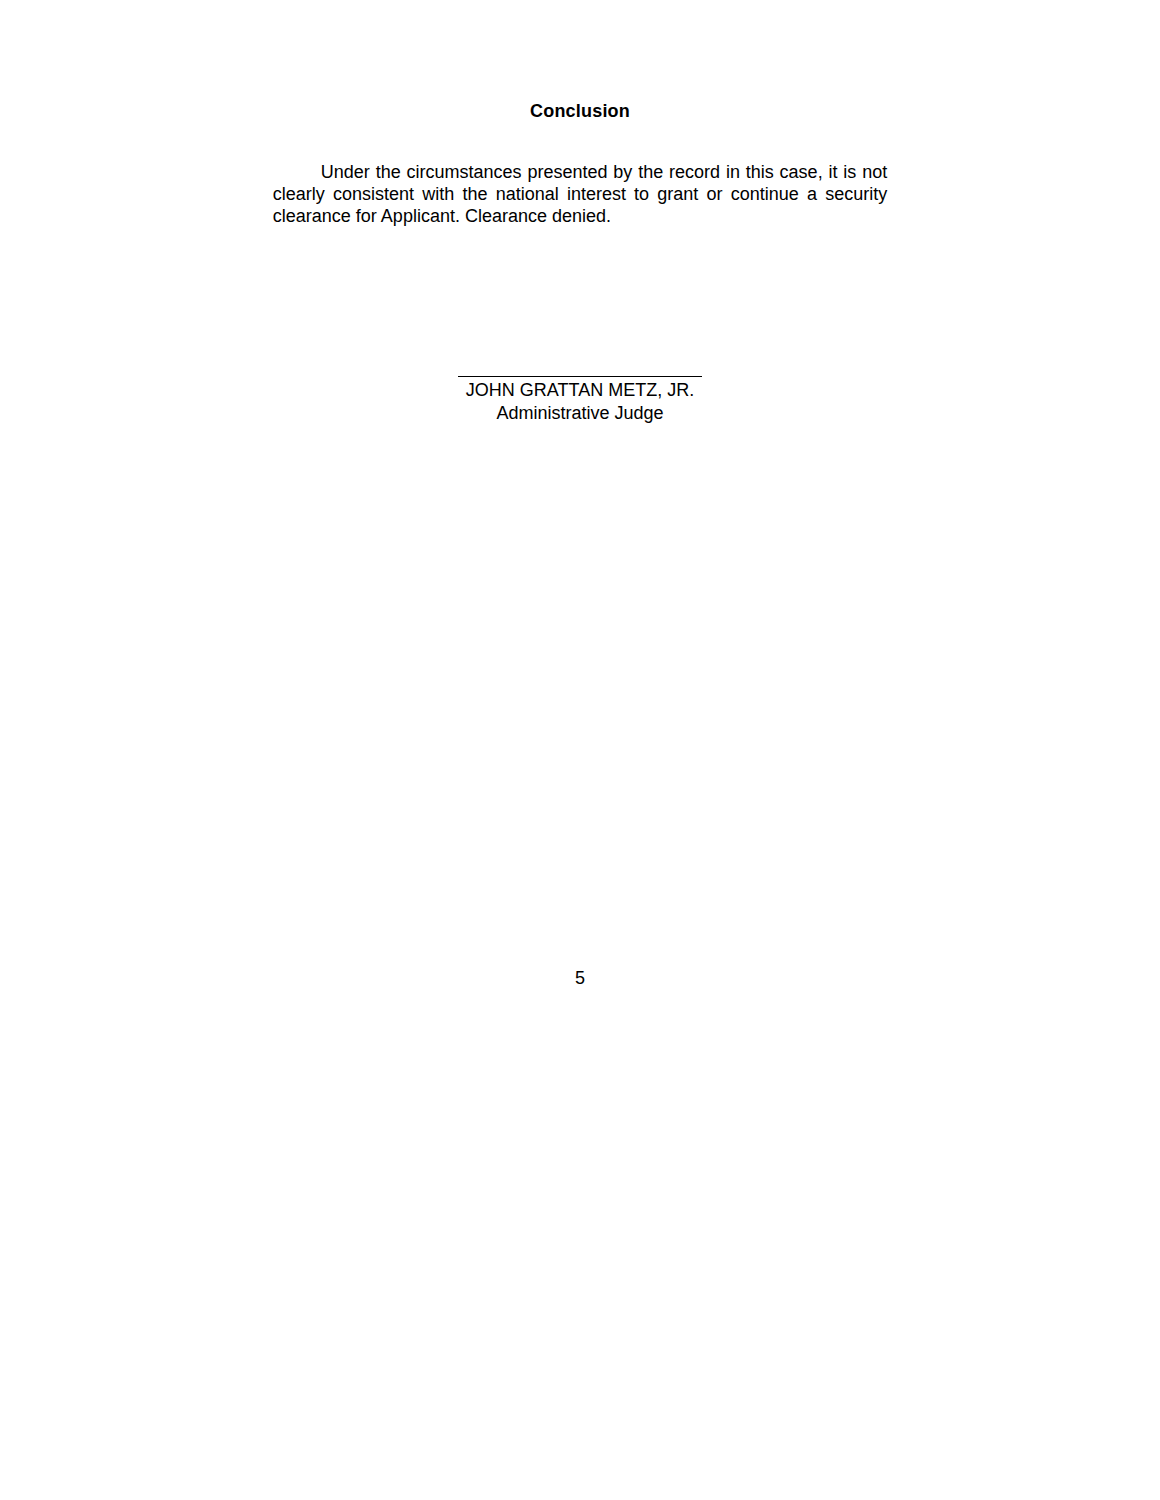Conclusion
Under the circumstances presented by the record in this case, it is not clearly consistent with the national interest to grant or continue a security clearance for Applicant. Clearance denied.
JOHN GRATTAN METZ, JR.
Administrative Judge
5